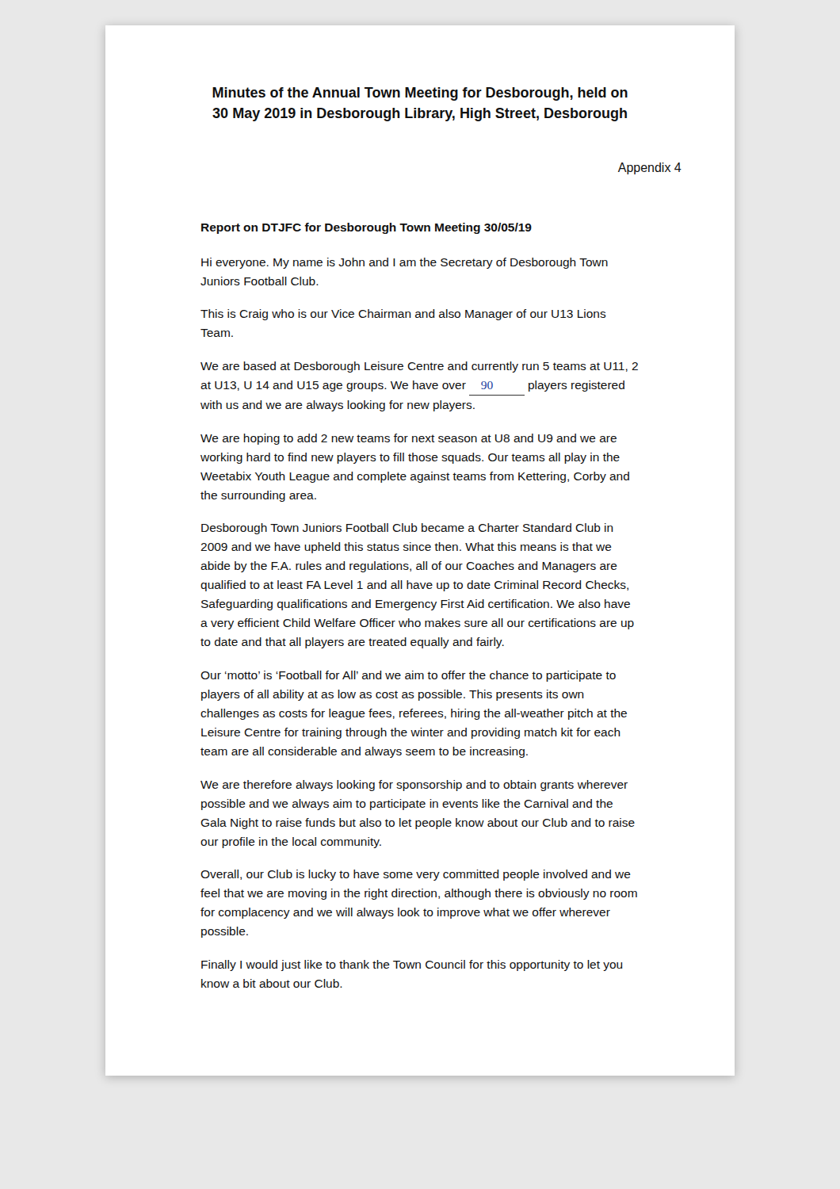Minutes of the Annual Town Meeting for Desborough, held on
30 May 2019 in Desborough Library, High Street, Desborough
Appendix 4
Report on DTJFC for Desborough Town Meeting 30/05/19
Hi everyone. My name is John and I am the Secretary of Desborough Town Juniors Football Club.
This is Craig who is our Vice Chairman and also Manager of our U13 Lions Team.
We are based at Desborough Leisure Centre and currently run 5 teams at U11, 2 at U13, U 14 and U15 age groups. We have over 90 players registered with us and we are always looking for new players.
We are hoping to add 2 new teams for next season at U8 and U9 and we are working hard to find new players to fill those squads. Our teams all play in the Weetabix Youth League and complete against teams from Kettering, Corby and the surrounding area.
Desborough Town Juniors Football Club became a Charter Standard Club in 2009 and we have upheld this status since then. What this means is that we abide by the F.A. rules and regulations, all of our Coaches and Managers are qualified to at least FA Level 1 and all have up to date Criminal Record Checks, Safeguarding qualifications and Emergency First Aid certification. We also have a very efficient Child Welfare Officer who makes sure all our certifications are up to date and that all players are treated equally and fairly.
Our ‘motto’ is ‘Football for All’ and we aim to offer the chance to participate to players of all ability at as low as cost as possible. This presents its own challenges as costs for league fees, referees, hiring the all-weather pitch at the Leisure Centre for training through the winter and providing match kit for each team are all considerable and always seem to be increasing.
We are therefore always looking for sponsorship and to obtain grants wherever possible and we always aim to participate in events like the Carnival and the Gala Night to raise funds but also to let people know about our Club and to raise our profile in the local community.
Overall, our Club is lucky to have some very committed people involved and we feel that we are moving in the right direction, although there is obviously no room for complacency and we will always look to improve what we offer wherever possible.
Finally I would just like to thank the Town Council for this opportunity to let you know a bit about our Club.